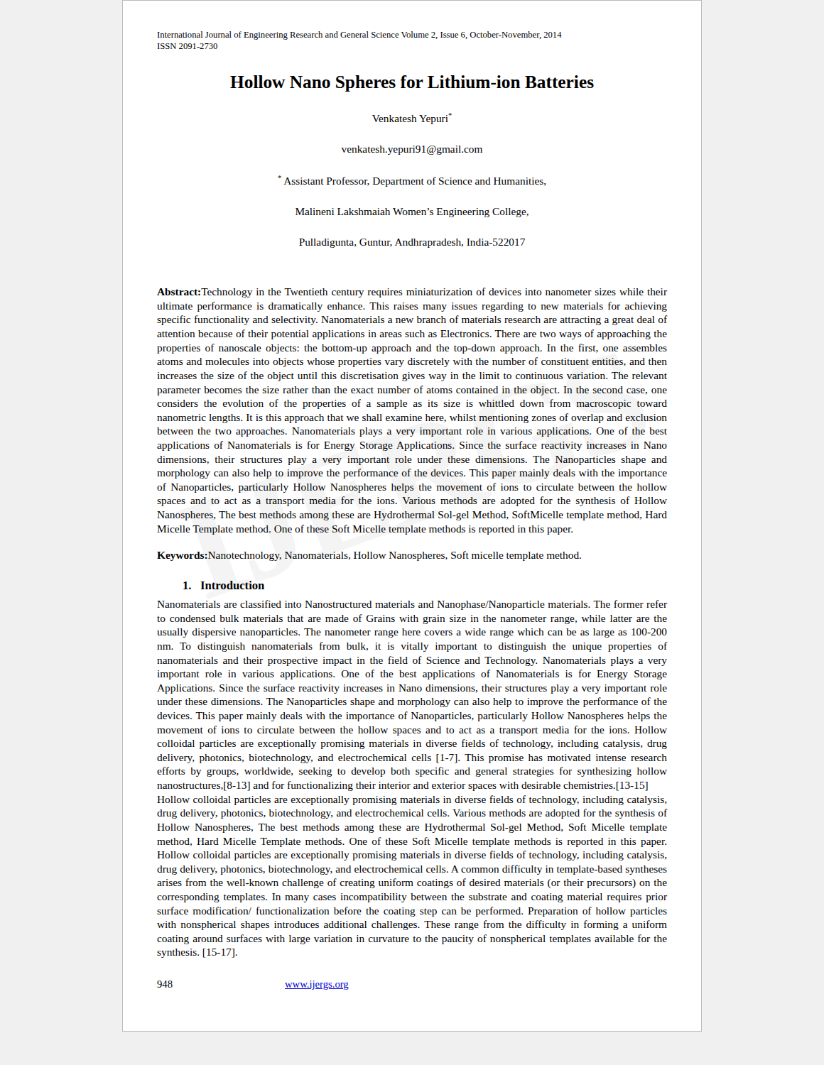IJERGS
International Journal of Engineering Research and General Science Volume 2, Issue 6, October-November, 2014
ISSN 2091-2730
Hollow Nano Spheres for Lithium-ion Batteries
Venkatesh Yepuri*
venkatesh.yepuri91@gmail.com
* Assistant Professor, Department of Science and Humanities,
Malineni Lakshmaiah Women’s Engineering College,
Pulladigunta, Guntur, Andhrapradesh, India-522017
Abstract: Technology in the Twentieth century requires miniaturization of devices into nanometer sizes while their ultimate performance is dramatically enhance. This raises many issues regarding to new materials for achieving specific functionality and selectivity. Nanomaterials a new branch of materials research are attracting a great deal of attention because of their potential applications in areas such as Electronics. There are two ways of approaching the properties of nanoscale objects: the bottom-up approach and the top-down approach. In the first, one assembles atoms and molecules into objects whose properties vary discretely with the number of constituent entities, and then increases the size of the object until this discretisation gives way in the limit to continuous variation. The relevant parameter becomes the size rather than the exact number of atoms contained in the object. In the second case, one considers the evolution of the properties of a sample as its size is whittled down from macroscopic toward nanometric lengths. It is this approach that we shall examine here, whilst mentioning zones of overlap and exclusion between the two approaches. Nanomaterials plays a very important role in various applications. One of the best applications of Nanomaterials is for Energy Storage Applications. Since the surface reactivity increases in Nano dimensions, their structures play a very important role under these dimensions. The Nanoparticles shape and morphology can also help to improve the performance of the devices. This paper mainly deals with the importance of Nanoparticles, particularly Hollow Nanospheres helps the movement of ions to circulate between the hollow spaces and to act as a transport media for the ions. Various methods are adopted for the synthesis of Hollow Nanospheres, The best methods among these are Hydrothermal Sol-gel Method, SoftMicelle template method, Hard Micelle Template method. One of these Soft Micelle template methods is reported in this paper.
Keywords: Nanotechnology, Nanomaterials, Hollow Nanospheres, Soft micelle template method.
1. Introduction
Nanomaterials are classified into Nanostructured materials and Nanophase/Nanoparticle materials. The former refer to condensed bulk materials that are made of Grains with grain size in the nanometer range, while latter are the usually dispersive nanoparticles. The nanometer range here covers a wide range which can be as large as 100-200 nm. To distinguish nanomaterials from bulk, it is vitally important to distinguish the unique properties of nanomaterials and their prospective impact in the field of Science and Technology. Nanomaterials plays a very important role in various applications. One of the best applications of Nanomaterials is for Energy Storage Applications. Since the surface reactivity increases in Nano dimensions, their structures play a very important role under these dimensions. The Nanoparticles shape and morphology can also help to improve the performance of the devices. This paper mainly deals with the importance of Nanoparticles, particularly Hollow Nanospheres helps the movement of ions to circulate between the hollow spaces and to act as a transport media for the ions. Hollow colloidal particles are exceptionally promising materials in diverse fields of technology, including catalysis, drug delivery, photonics, biotechnology, and electrochemical cells [1-7]. This promise has motivated intense research efforts by groups, worldwide, seeking to develop both specific and general strategies for synthesizing hollow nanostructures,[8-13] and for functionalizing their interior and exterior spaces with desirable chemistries.[13-15]
Hollow colloidal particles are exceptionally promising materials in diverse fields of technology, including catalysis, drug delivery, photonics, biotechnology, and electrochemical cells. Various methods are adopted for the synthesis of Hollow Nanospheres, The best methods among these are Hydrothermal Sol-gel Method, Soft Micelle template method, Hard Micelle Template methods. One of these Soft Micelle template methods is reported in this paper. Hollow colloidal particles are exceptionally promising materials in diverse fields of technology, including catalysis, drug delivery, photonics, biotechnology, and electrochemical cells. A common difficulty in template-based syntheses arises from the well-known challenge of creating uniform coatings of desired materials (or their precursors) on the corresponding templates. In many cases incompatibility between the substrate and coating material requires prior surface modification/ functionalization before the coating step can be performed. Preparation of hollow particles with nonspherical shapes introduces additional challenges. These range from the difficulty in forming a uniform coating around surfaces with large variation in curvature to the paucity of nonspherical templates available for the synthesis. [15-17].
948
www.ijergs.org